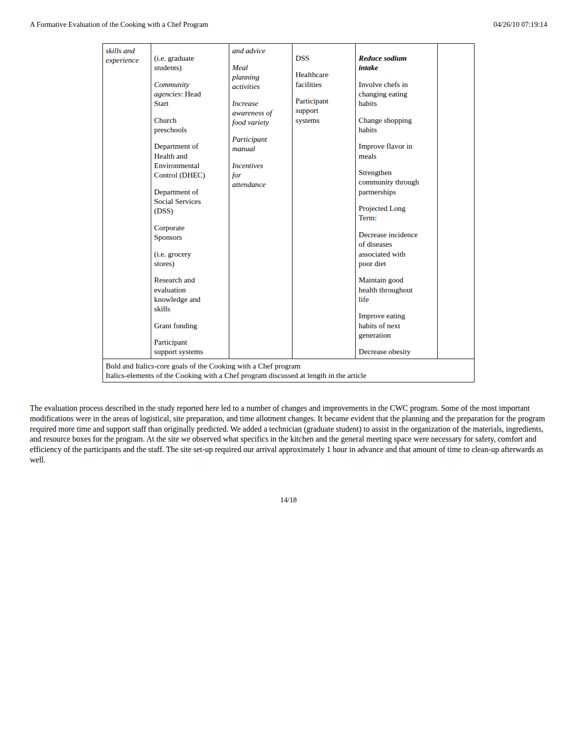A Formative Evaluation of the Cooking with a Chef Program 04/26/10 07:19:14
| skills and experience | (i.e. graduate students) Community agencies : Head Start Church preschools Department of Health and Environmental Control (DHEC) Department of Social Services (DSS) Corporate Sponsors (i.e. grocery stores) Research and evaluation knowledge and skills Grant funding Participant support systems | and advice Meal planning activities Increase awareness of food variety Participant manual Incentives for attendance | DSS Healthcare facilities Participant support systems | Reduce sodium intake Involve chefs in changing eating habits Change shopping habits Improve flavor in meals Strengthen community through partnerships Projected Long Term: Decrease incidence of diseases associated with poor diet Maintain good health throughout life Improve eating habits of next generation Decrease obesity | |
| Bold and Italics-core goals of the Cooking with a Chef program Italics-elements of the Cooking with a Chef program discussed at length in the article |
The evaluation process described in the study reported here led to a number of changes and improvements in the CWC program. Some of the most important modifications were in the areas of logistical, site preparation, and time allotment changes. It became evident that the planning and the preparation for the program required more time and support staff than originally predicted. We added a technician (graduate student) to assist in the organization of the materials, ingredients, and resource boxes for the program. At the site we observed what specifics in the kitchen and the general meeting space were necessary for safety, comfort and efficiency of the participants and the staff. The site set-up required our arrival approximately 1 hour in advance and that amount of time to clean-up afterwards as well.
14/18